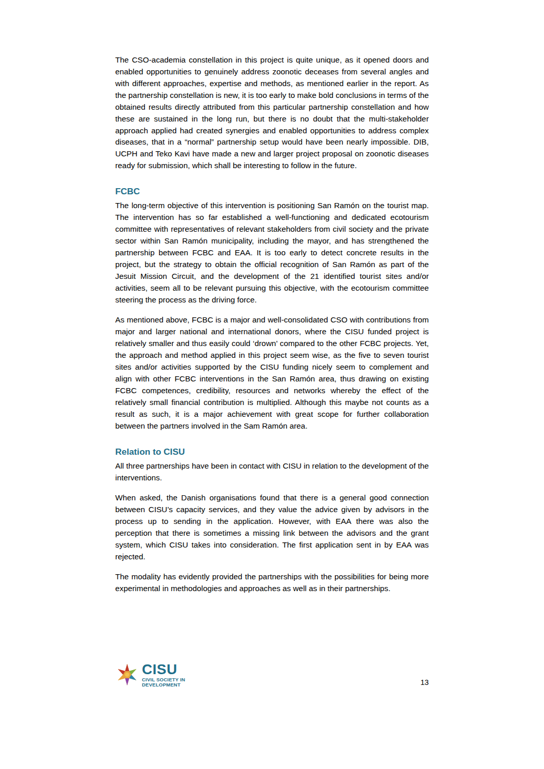The CSO-academia constellation in this project is quite unique, as it opened doors and enabled opportunities to genuinely address zoonotic deceases from several angles and with different approaches, expertise and methods, as mentioned earlier in the report. As the partnership constellation is new, it is too early to make bold conclusions in terms of the obtained results directly attributed from this particular partnership constellation and how these are sustained in the long run, but there is no doubt that the multi-stakeholder approach applied had created synergies and enabled opportunities to address complex diseases, that in a “normal” partnership setup would have been nearly impossible. DIB, UCPH and Teko Kavi have made a new and larger project proposal on zoonotic diseases ready for submission, which shall be interesting to follow in the future.
FCBC
The long-term objective of this intervention is positioning San Ramón on the tourist map. The intervention has so far established a well-functioning and dedicated ecotourism committee with representatives of relevant stakeholders from civil society and the private sector within San Ramón municipality, including the mayor, and has strengthened the partnership between FCBC and EAA. It is too early to detect concrete results in the project, but the strategy to obtain the official recognition of San Ramón as part of the Jesuit Mission Circuit, and the development of the 21 identified tourist sites and/or activities, seem all to be relevant pursuing this objective, with the ecotourism committee steering the process as the driving force.
As mentioned above, FCBC is a major and well-consolidated CSO with contributions from major and larger national and international donors, where the CISU funded project is relatively smaller and thus easily could ‘drown’ compared to the other FCBC projects. Yet, the approach and method applied in this project seem wise, as the five to seven tourist sites and/or activities supported by the CISU funding nicely seem to complement and align with other FCBC interventions in the San Ramón area, thus drawing on existing FCBC competences, credibility, resources and networks whereby the effect of the relatively small financial contribution is multiplied. Although this maybe not counts as a result as such, it is a major achievement with great scope for further collaboration between the partners involved in the Sam Ramón area.
Relation to CISU
All three partnerships have been in contact with CISU in relation to the development of the interventions.
When asked, the Danish organisations found that there is a general good connection between CISU’s capacity services, and they value the advice given by advisors in the process up to sending in the application. However, with EAA there was also the perception that there is sometimes a missing link between the advisors and the grant system, which CISU takes into consideration. The first application sent in by EAA was rejected.
The modality has evidently provided the partnerships with the possibilities for being more experimental in methodologies and approaches as well as in their partnerships.
CISU
Civil Society in
Development
13